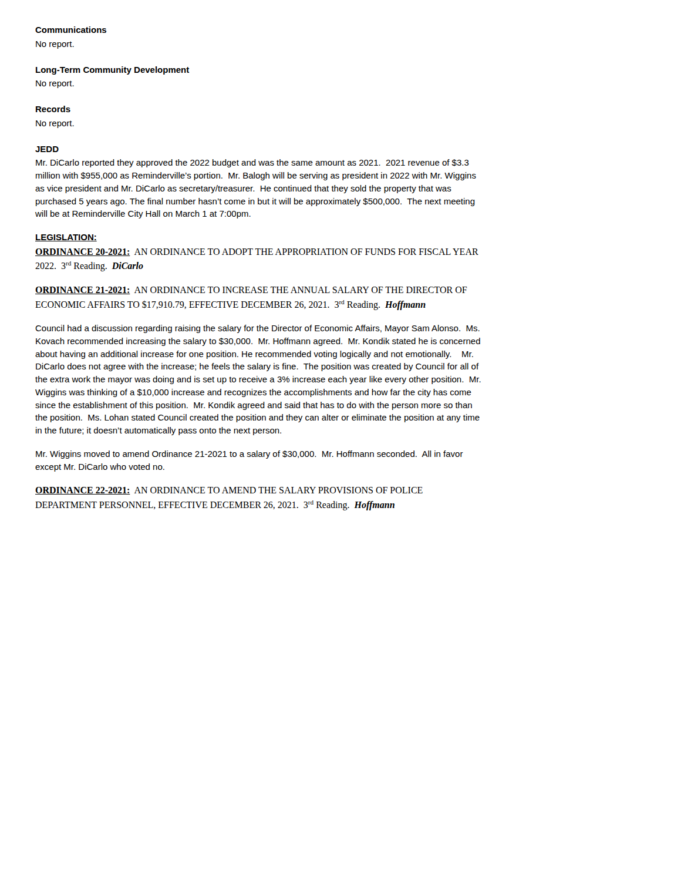Communications
No report.
Long-Term Community Development
No report.
Records
No report.
JEDD
Mr. DiCarlo reported they approved the 2022 budget and was the same amount as 2021. 2021 revenue of $3.3 million with $955,000 as Reminderville’s portion. Mr. Balogh will be serving as president in 2022 with Mr. Wiggins as vice president and Mr. DiCarlo as secretary/treasurer. He continued that they sold the property that was purchased 5 years ago. The final number hasn’t come in but it will be approximately $500,000. The next meeting will be at Reminderville City Hall on March 1 at 7:00pm.
LEGISLATION:
ORDINANCE 20-2021: AN ORDINANCE TO ADOPT THE APPROPRIATION OF FUNDS FOR FISCAL YEAR 2022. 3rd Reading. DiCarlo
ORDINANCE 21-2021: AN ORDINANCE TO INCREASE THE ANNUAL SALARY OF THE DIRECTOR OF ECONOMIC AFFAIRS TO $17,910.79, EFFECTIVE DECEMBER 26, 2021. 3rd Reading. Hoffmann
Council had a discussion regarding raising the salary for the Director of Economic Affairs, Mayor Sam Alonso. Ms. Kovach recommended increasing the salary to $30,000. Mr. Hoffmann agreed. Mr. Kondik stated he is concerned about having an additional increase for one position. He recommended voting logically and not emotionally. Mr. DiCarlo does not agree with the increase; he feels the salary is fine. The position was created by Council for all of the extra work the mayor was doing and is set up to receive a 3% increase each year like every other position. Mr. Wiggins was thinking of a $10,000 increase and recognizes the accomplishments and how far the city has come since the establishment of this position. Mr. Kondik agreed and said that has to do with the person more so than the position. Ms. Lohan stated Council created the position and they can alter or eliminate the position at any time in the future; it doesn’t automatically pass onto the next person.
Mr. Wiggins moved to amend Ordinance 21-2021 to a salary of $30,000. Mr. Hoffmann seconded. All in favor except Mr. DiCarlo who voted no.
ORDINANCE 22-2021: AN ORDINANCE TO AMEND THE SALARY PROVISIONS OF POLICE DEPARTMENT PERSONNEL, EFFECTIVE DECEMBER 26, 2021. 3rd Reading. Hoffmann